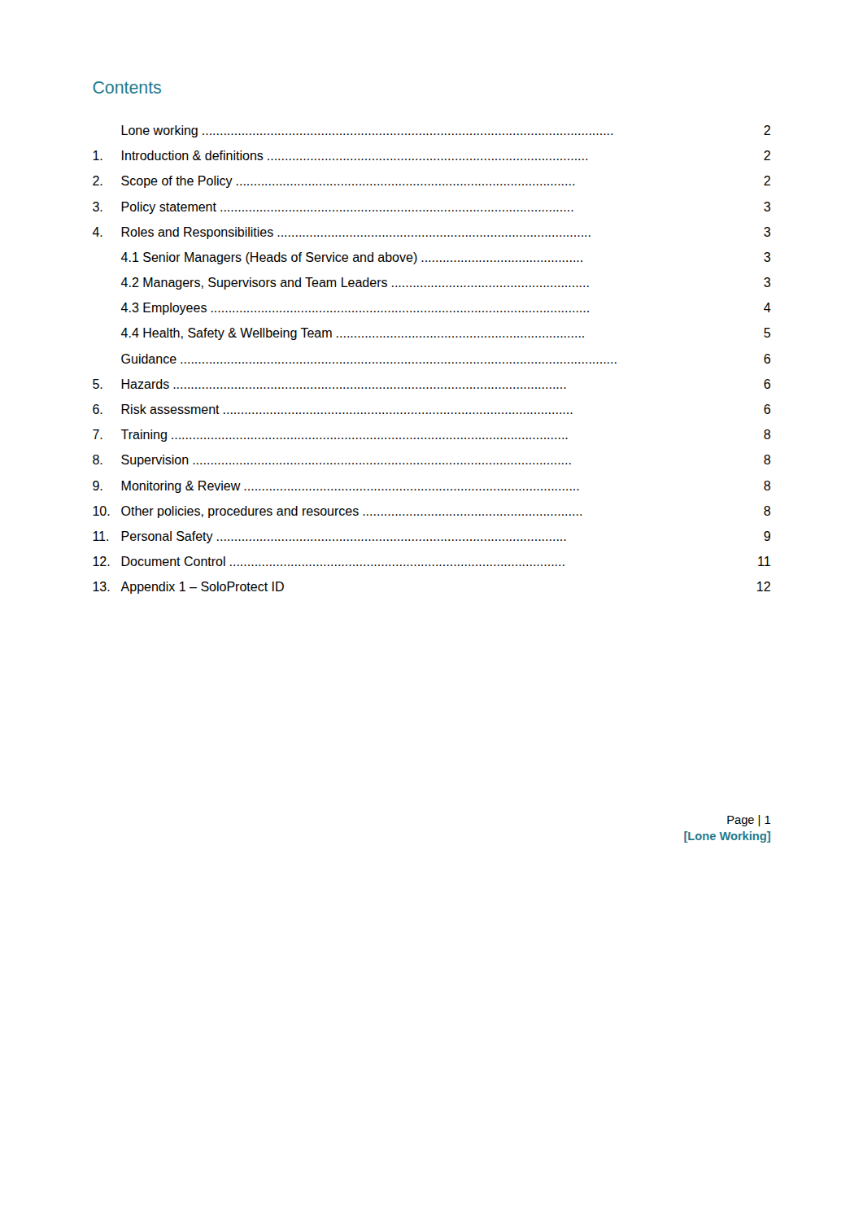Contents
Lone working .................................................................................................................. 2
1. Introduction & definitions ......................................................................................... 2
2. Scope of the Policy .............................................................................................. 2
3. Policy statement .................................................................................................. 3
4. Roles and Responsibilities ....................................................................................... 3
4.1 Senior Managers (Heads of Service and above) ............................................. 3
4.2 Managers, Supervisors and Team Leaders ....................................................... 3
4.3 Employees ......................................................................................................... 4
4.4 Health, Safety & Wellbeing Team ..................................................................... 5
Guidance ......................................................................................................................... 6
5. Hazards ............................................................................................................. 6
6. Risk assessment ................................................................................................. 6
7. Training .............................................................................................................. 8
8. Supervision ......................................................................................................... 8
9. Monitoring & Review ............................................................................................. 8
10. Other policies, procedures and resources ............................................................. 8
11. Personal Safety ................................................................................................. 9
12. Document Control ............................................................................................. 11
13. Appendix 1 – SoloProtect ID 12
Page | 1
[Lone Working]